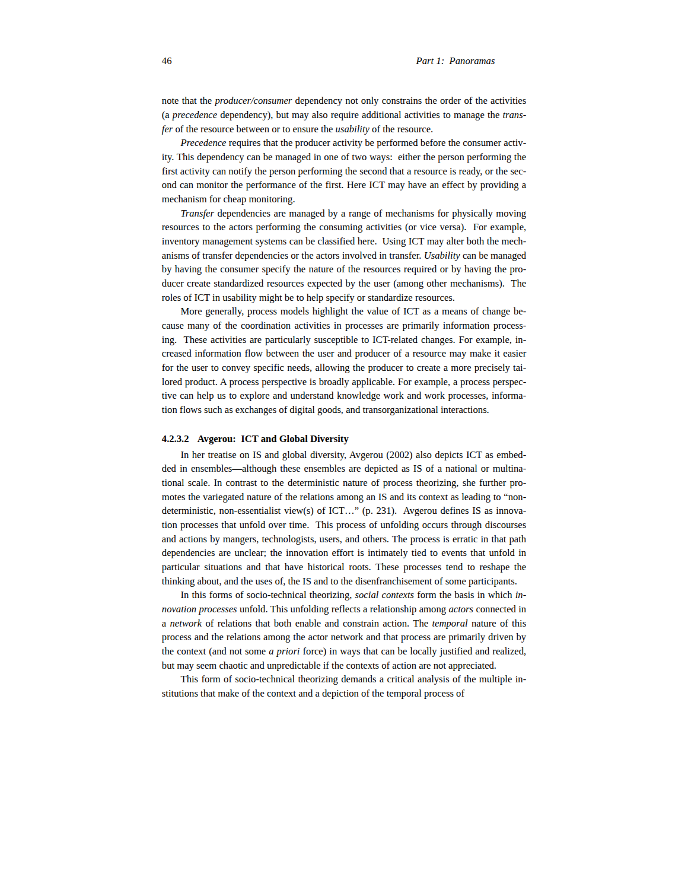46 Part 1: Panoramas
note that the producer/consumer dependency not only constrains the order of the activities (a precedence dependency), but may also require additional activities to manage the transfer of the resource between or to ensure the usability of the resource.
Precedence requires that the producer activity be performed before the consumer activity. This dependency can be managed in one of two ways: either the person performing the first activity can notify the person performing the second that a resource is ready, or the second can monitor the performance of the first. Here ICT may have an effect by providing a mechanism for cheap monitoring.
Transfer dependencies are managed by a range of mechanisms for physically moving resources to the actors performing the consuming activities (or vice versa). For example, inventory management systems can be classified here. Using ICT may alter both the mechanisms of transfer dependencies or the actors involved in transfer. Usability can be managed by having the consumer specify the nature of the resources required or by having the producer create standardized resources expected by the user (among other mechanisms). The roles of ICT in usability might be to help specify or standardize resources.
More generally, process models highlight the value of ICT as a means of change because many of the coordination activities in processes are primarily information processing. These activities are particularly susceptible to ICT-related changes. For example, increased information flow between the user and producer of a resource may make it easier for the user to convey specific needs, allowing the producer to create a more precisely tailored product. A process perspective is broadly applicable. For example, a process perspective can help us to explore and understand knowledge work and work processes, information flows such as exchanges of digital goods, and transorganizational interactions.
4.2.3.2 Avgerou: ICT and Global Diversity
In her treatise on IS and global diversity, Avgerou (2002) also depicts ICT as embedded in ensembles—although these ensembles are depicted as IS of a national or multinational scale. In contrast to the deterministic nature of process theorizing, she further promotes the variegated nature of the relations among an IS and its context as leading to “non-deterministic, non-essentialist view(s) of ICT…” (p. 231). Avgerou defines IS as innovation processes that unfold over time. This process of unfolding occurs through discourses and actions by mangers, technologists, users, and others. The process is erratic in that path dependencies are unclear; the innovation effort is intimately tied to events that unfold in particular situations and that have historical roots. These processes tend to reshape the thinking about, and the uses of, the IS and to the disenfranchisement of some participants.
In this forms of socio-technical theorizing, social contexts form the basis in which innovation processes unfold. This unfolding reflects a relationship among actors connected in a network of relations that both enable and constrain action. The temporal nature of this process and the relations among the actor network and that process are primarily driven by the context (and not some a priori force) in ways that can be locally justified and realized, but may seem chaotic and unpredictable if the contexts of action are not appreciated.
This form of socio-technical theorizing demands a critical analysis of the multiple institutions that make of the context and a depiction of the temporal process of